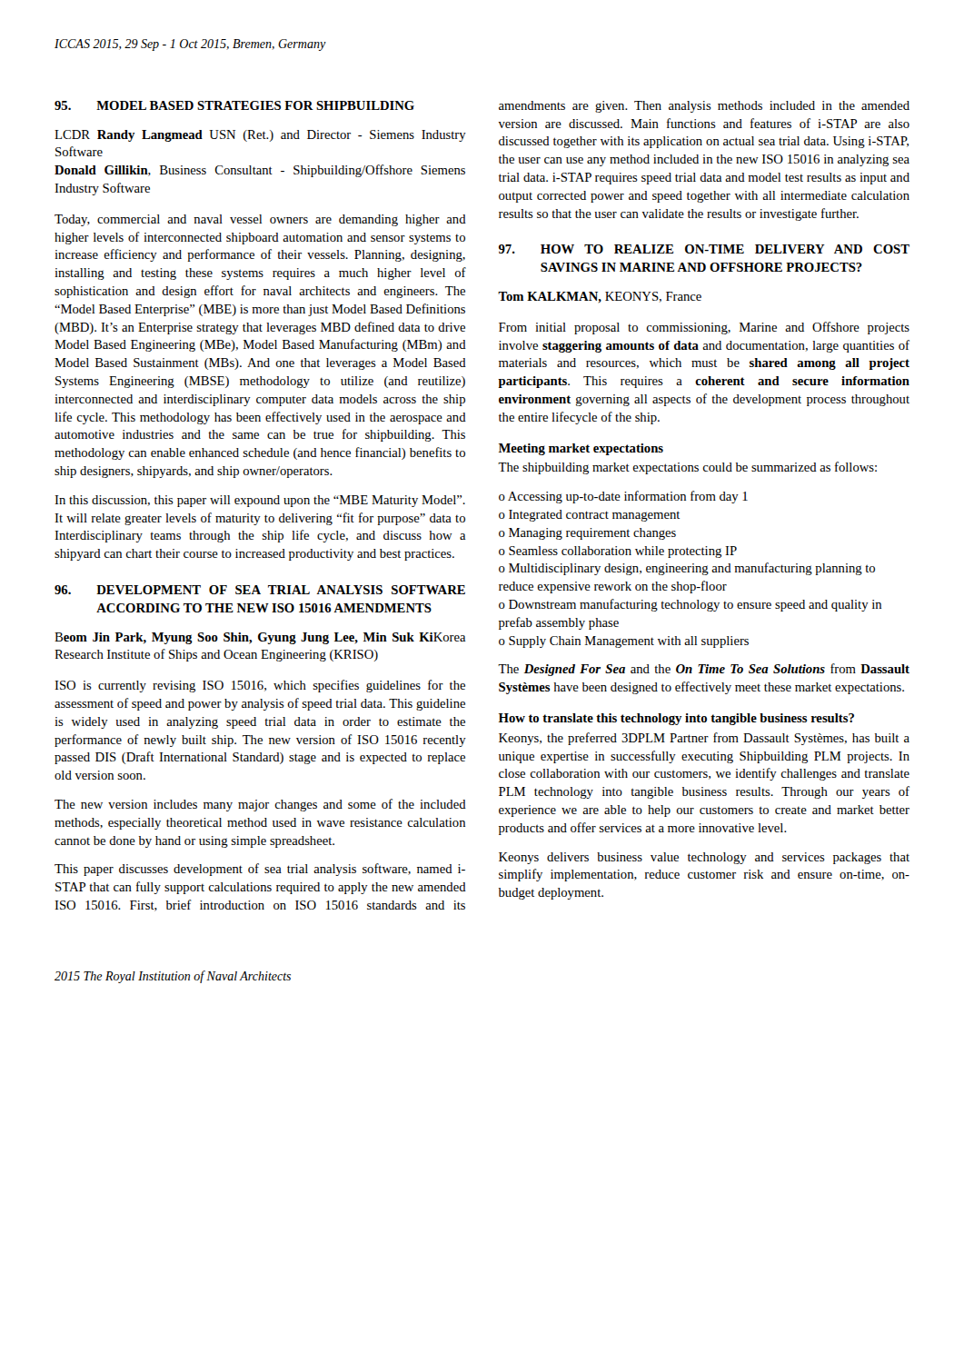ICCAS 2015, 29 Sep - 1 Oct 2015, Bremen, Germany
95. Model Based Strategies for Shipbuilding
LCDR Randy Langmead USN (Ret.) and Director - Siemens Industry Software
Donald Gillikin, Business Consultant - Shipbuilding/Offshore Siemens Industry Software
Today, commercial and naval vessel owners are demanding higher and higher levels of interconnected shipboard automation and sensor systems to increase efficiency and performance of their vessels. Planning, designing, installing and testing these systems requires a much higher level of sophistication and design effort for naval architects and engineers. The “Model Based Enterprise” (MBE) is more than just Model Based Definitions (MBD). It’s an Enterprise strategy that leverages MBD defined data to drive Model Based Engineering (MBe), Model Based Manufacturing (MBm) and Model Based Sustainment (MBs). And one that leverages a Model Based Systems Engineering (MBSE) methodology to utilize (and reutilize) interconnected and interdisciplinary computer data models across the ship life cycle. This methodology has been effectively used in the aerospace and automotive industries and the same can be true for shipbuilding. This methodology can enable enhanced schedule (and hence financial) benefits to ship designers, shipyards, and ship owner/operators.
In this discussion, this paper will expound upon the “MBE Maturity Model”. It will relate greater levels of maturity to delivering “fit for purpose” data to Interdisciplinary teams through the ship life cycle, and discuss how a shipyard can chart their course to increased productivity and best practices.
96. Development of Sea Trial Analysis Software According to the New ISO 15016 Amendments
Beom Jin Park, Myung Soo Shin, Gyung Jung Lee, Min Suk Ki Korea Research Institute of Ships and Ocean Engineering (KRISO)
ISO is currently revising ISO 15016, which specifies guidelines for the assessment of speed and power by analysis of speed trial data. This guideline is widely used in analyzing speed trial data in order to estimate the performance of newly built ship. The new version of ISO 15016 recently passed DIS (Draft International Standard) stage and is expected to replace old version soon.
The new version includes many major changes and some of the included methods, especially theoretical method used in wave resistance calculation cannot be done by hand or using simple spreadsheet.
This paper discusses development of sea trial analysis software, named i-STAP that can fully support calculations required to apply the new amended ISO 15016. First, brief introduction on ISO 15016 standards and its amendments are given. Then analysis methods included in the amended version are discussed. Main functions and features of i-STAP are also discussed together with its application on actual sea trial data. Using i-STAP, the user can use any method included in the new ISO 15016 in analyzing sea trial data. i-STAP requires speed trial data and model test results as input and output corrected power and speed together with all intermediate calculation results so that the user can validate the results or investigate further.
97. How to Realize On-Time Delivery and Cost Savings in Marine and Offshore Projects?
Tom KALKMAN, KEONYS, France
From initial proposal to commissioning, Marine and Offshore projects involve staggering amounts of data and documentation, large quantities of materials and resources, which must be shared among all project participants. This requires a coherent and secure information environment governing all aspects of the development process throughout the entire lifecycle of the ship.
Meeting market expectations
The shipbuilding market expectations could be summarized as follows:
o Accessing up-to-date information from day 1
o Integrated contract management
o Managing requirement changes
o Seamless collaboration while protecting IP
o Multidisciplinary design, engineering and manufacturing planning to reduce expensive rework on the shop-floor
o Downstream manufacturing technology to ensure speed and quality in prefab assembly phase
o Supply Chain Management with all suppliers
The Designed For Sea and the On Time To Sea Solutions from Dassault Systèmes have been designed to effectively meet these market expectations.
How to translate this technology into tangible business results?
Keonys, the preferred 3DPLM Partner from Dassault Systèmes, has built a unique expertise in successfully executing Shipbuilding PLM projects. In close collaboration with our customers, we identify challenges and translate PLM technology into tangible business results. Through our years of experience we are able to help our customers to create and market better products and offer services at a more innovative level.
Keonys delivers business value technology and services packages that simplify implementation, reduce customer risk and ensure on-time, on-budget deployment.
2015 The Royal Institution of Naval Architects